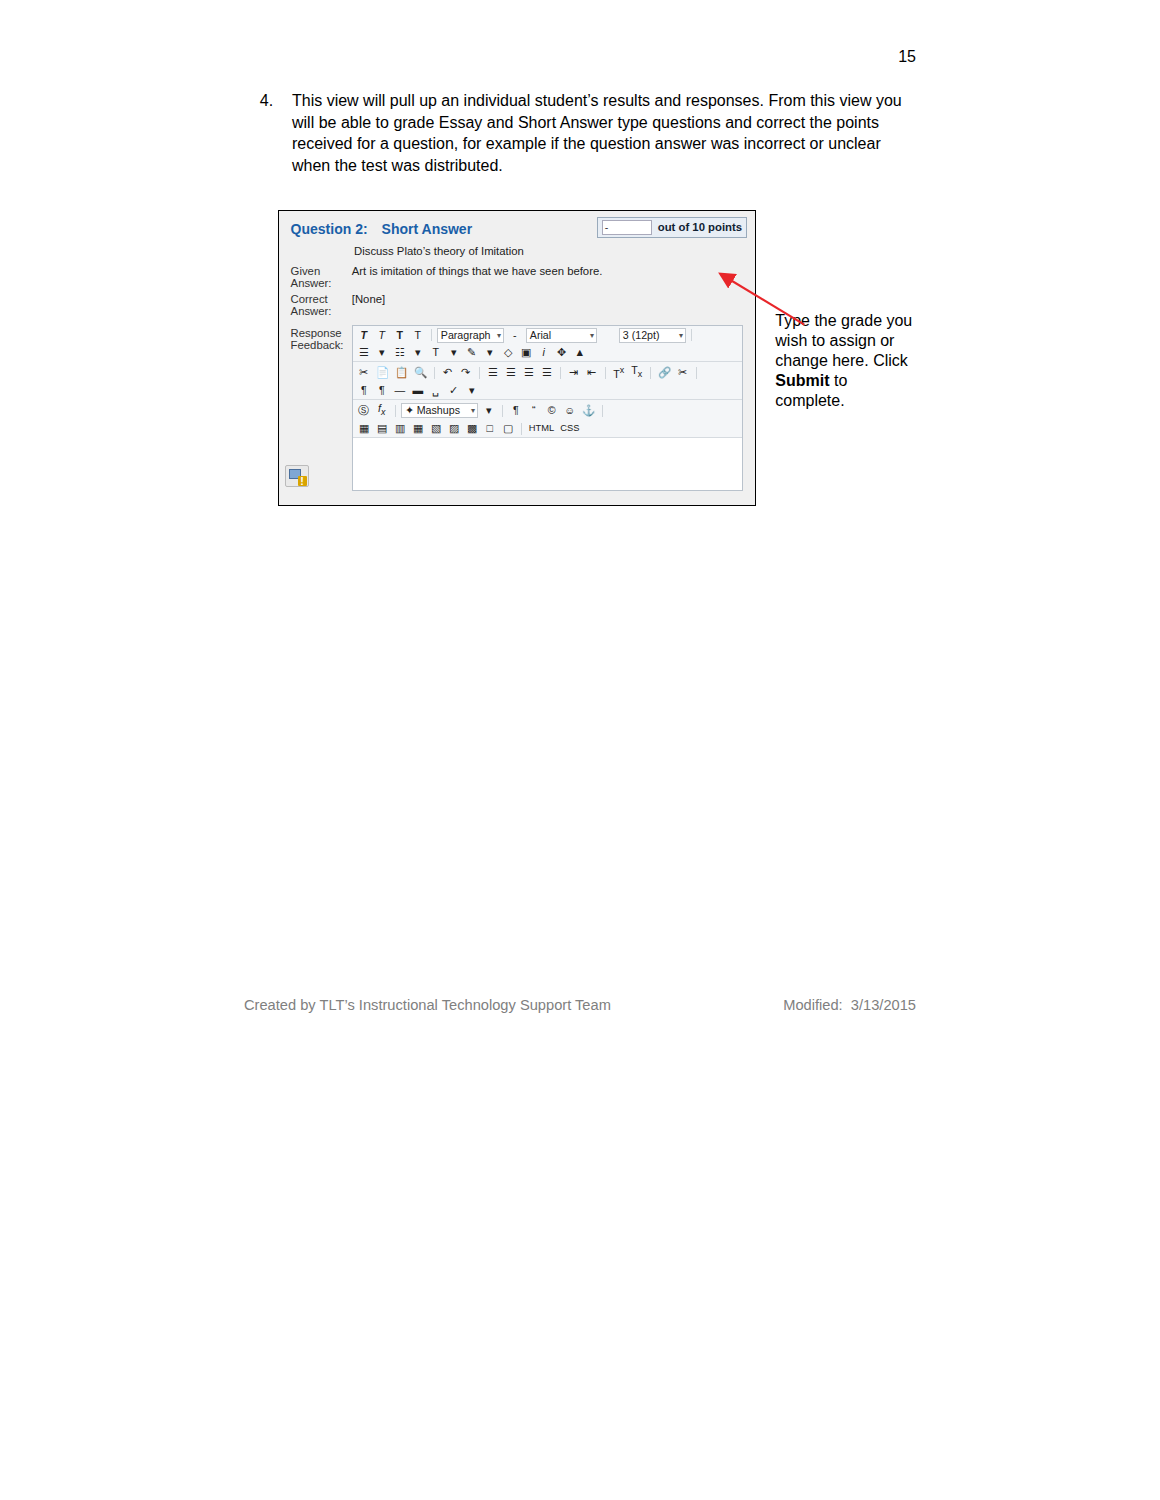15
This view will pull up an individual student’s results and responses. From this view you will be able to grade Essay and Short Answer type questions and correct the points received for a question, for example if the question answer was incorrect or unclear when the test was distributed.
- out of 10 points
Question 2: Short Answer
Discuss Plato’s theory of Imitation
Given
Answer:
Art is imitation of things that we have seen before.
Correct
Answer:
[None]
Response
Feedback:
T T T T
Paragraph - Arial 3 (12pt)
☰ ▾ ☷ ▾ T ▾ ✎ ▾ ◇ ▣ i ✥ ▲
✂ 📄 📋 🔍
↶ ↷
☰ ☰ ☰ ☰
⇥ ⇤
Tx Tx
🔗 ✂
¶ ¶ — ▬ ␣ ✓ ▾
Ⓢ fx
✦ Mashups ▾
¶ “ © ☺ ⚓
▦ ▤ ▥ ▦ ▧ ▨ ▩ □ ▢
HTML CSS
Type the grade you wish to assign or change here. Click Submit to complete.
Created by TLT’s Instructional Technology Support Team
Modified: 3/13/2015